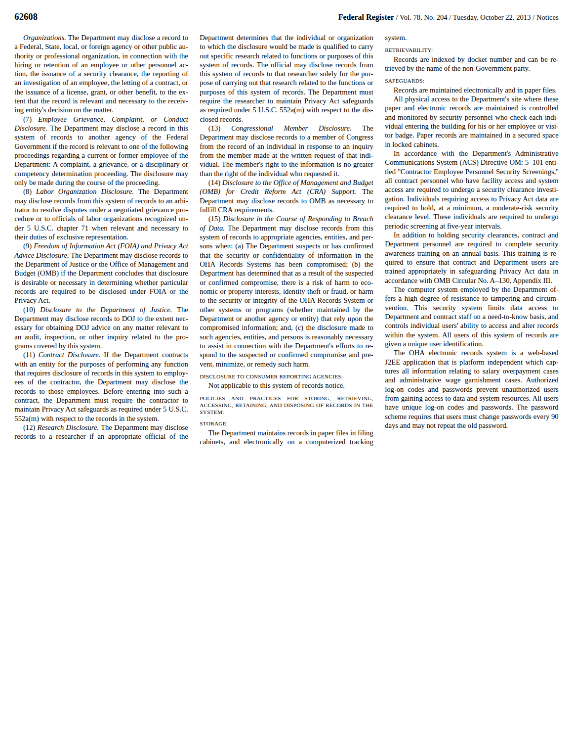62608
Federal Register / Vol. 78, No. 204 / Tuesday, October 22, 2013 / Notices
Organizations. The Department may disclose a record to a Federal, State, local, or foreign agency or other public authority or professional organization, in connection with the hiring or retention of an employee or other personnel action, the issuance of a security clearance, the reporting of an investigation of an employee, the letting of a contract, or the issuance of a license, grant, or other benefit, to the extent that the record is relevant and necessary to the receiving entity's decision on the matter.
(7) Employee Grievance, Complaint, or Conduct Disclosure. The Department may disclose a record in this system of records to another agency of the Federal Government if the record is relevant to one of the following proceedings regarding a current or former employee of the Department: A complaint, a grievance, or a disciplinary or competency determination proceeding. The disclosure may only be made during the course of the proceeding.
(8) Labor Organization Disclosure. The Department may disclose records from this system of records to an arbitrator to resolve disputes under a negotiated grievance procedure or to officials of labor organizations recognized under 5 U.S.C. chapter 71 when relevant and necessary to their duties of exclusive representation.
(9) Freedom of Information Act (FOIA) and Privacy Act Advice Disclosure. The Department may disclose records to the Department of Justice or the Office of Management and Budget (OMB) if the Department concludes that disclosure is desirable or necessary in determining whether particular records are required to be disclosed under FOIA or the Privacy Act.
(10) Disclosure to the Department of Justice. The Department may disclose records to DOJ to the extent necessary for obtaining DOJ advice on any matter relevant to an audit, inspection, or other inquiry related to the programs covered by this system.
(11) Contract Disclosure. If the Department contracts with an entity for the purposes of performing any function that requires disclosure of records in this system to employees of the contractor, the Department may disclose the records to those employees. Before entering into such a contract, the Department must require the contractor to maintain Privacy Act safeguards as required under 5 U.S.C. 552a(m) with respect to the records in the system.
(12) Research Disclosure. The Department may disclose records to a researcher if an appropriate official of the Department determines that the individual or organization to which the disclosure would be made is qualified to carry out specific research related to functions or purposes of this system of records. The official may disclose records from this system of records to that researcher solely for the purpose of carrying out that research related to the functions or purposes of this system of records. The Department must require the researcher to maintain Privacy Act safeguards as required under 5 U.S.C. 552a(m) with respect to the disclosed records.
(13) Congressional Member Disclosure. The Department may disclose records to a member of Congress from the record of an individual in response to an inquiry from the member made at the written request of that individual. The member's right to the information is no greater than the right of the individual who requested it.
(14) Disclosure to the Office of Management and Budget (OMB) for Credit Reform Act (CRA) Support. The Department may disclose records to OMB as necessary to fulfill CRA requirements.
(15) Disclosure in the Course of Responding to Breach of Data. The Department may disclose records from this system of records to appropriate agencies, entities, and persons when: (a) The Department suspects or has confirmed that the security or confidentiality of information in the OHA Records Systems has been compromised; (b) the Department has determined that as a result of the suspected or confirmed compromise, there is a risk of harm to economic or property interests, identity theft or fraud, or harm to the security or integrity of the OHA Records System or other systems or programs (whether maintained by the Department or another agency or entity) that rely upon the compromised information; and, (c) the disclosure made to such agencies, entities, and persons is reasonably necessary to assist in connection with the Department's efforts to respond to the suspected or confirmed compromise and prevent, minimize, or remedy such harm.
DISCLOSURE TO CONSUMER REPORTING AGENCIES:
Not applicable to this system of records notice.
POLICIES AND PRACTICES FOR STORING, RETRIEVING, ACCESSING, RETAINING, AND DISPOSING OF RECORDS IN THE SYSTEM:
STORAGE:
The Department maintains records in paper files in filing cabinets, and electronically on a computerized tracking system.
RETRIEVABILITY:
Records are indexed by docket number and can be retrieved by the name of the non-Government party.
SAFEGUARDS:
Records are maintained electronically and in paper files.
All physical access to the Department's site where these paper and electronic records are maintained is controlled and monitored by security personnel who check each individual entering the building for his or her employee or visitor badge. Paper records are maintained in a secured space in locked cabinets.
In accordance with the Department's Administrative Communications System (ACS) Directive OM: 5–101 entitled ''Contractor Employee Personnel Security Screenings,'' all contract personnel who have facility access and system access are required to undergo a security clearance investigation. Individuals requiring access to Privacy Act data are required to hold, at a minimum, a moderate-risk security clearance level. These individuals are required to undergo periodic screening at five-year intervals.
In addition to holding security clearances, contract and Department personnel are required to complete security awareness training on an annual basis. This training is required to ensure that contract and Department users are trained appropriately in safeguarding Privacy Act data in accordance with OMB Circular No. A–130, Appendix III.
The computer system employed by the Department offers a high degree of resistance to tampering and circumvention. This security system limits data access to Department and contract staff on a need-to-know basis, and controls individual users' ability to access and alter records within the system. All users of this system of records are given a unique user identification.
The OHA electronic records system is a web-based J2EE application that is platform independent which captures all information relating to salary overpayment cases and administrative wage garnishment cases. Authorized log-on codes and passwords prevent unauthorized users from gaining access to data and system resources. All users have unique log-on codes and passwords. The password scheme requires that users must change passwords every 90 days and may not repeat the old password.